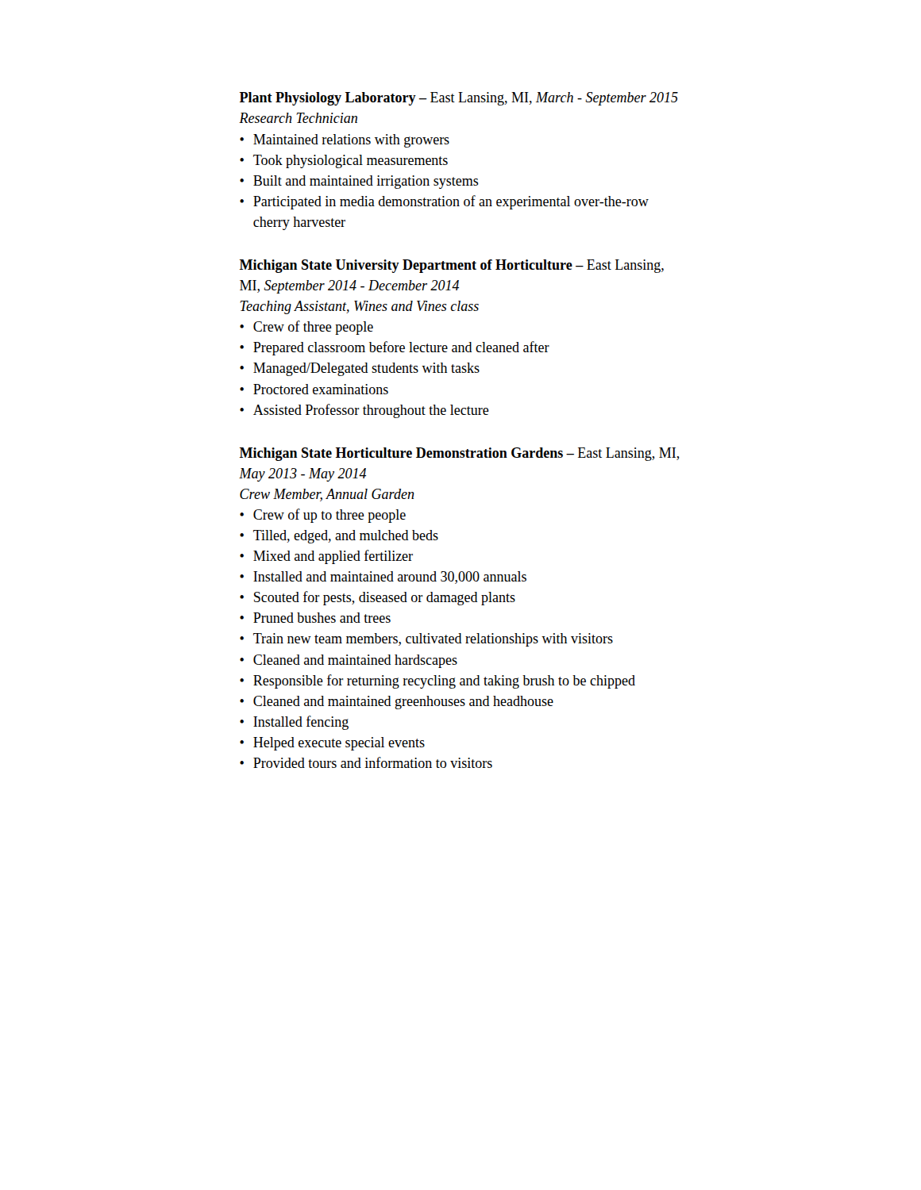Plant Physiology Laboratory – East Lansing, MI, March - September 2015
Research Technician
Maintained relations with growers
Took physiological measurements
Built and maintained irrigation systems
Participated in media demonstration of an experimental over-the-row cherry harvester
Michigan State University Department of Horticulture – East Lansing, MI, September 2014 - December 2014
Teaching Assistant, Wines and Vines class
Crew of three people
Prepared classroom before lecture and cleaned after
Managed/Delegated students with tasks
Proctored examinations
Assisted Professor throughout the lecture
Michigan State Horticulture Demonstration Gardens – East Lansing, MI, May 2013 - May 2014
Crew Member, Annual Garden
Crew of up to three people
Tilled, edged, and mulched beds
Mixed and applied fertilizer
Installed and maintained around 30,000 annuals
Scouted for pests, diseased or damaged plants
Pruned bushes and trees
Train new team members, cultivated relationships with visitors
Cleaned and maintained hardscapes
Responsible for returning recycling and taking brush to be chipped
Cleaned and maintained greenhouses and headhouse
Installed fencing
Helped execute special events
Provided tours and information to visitors